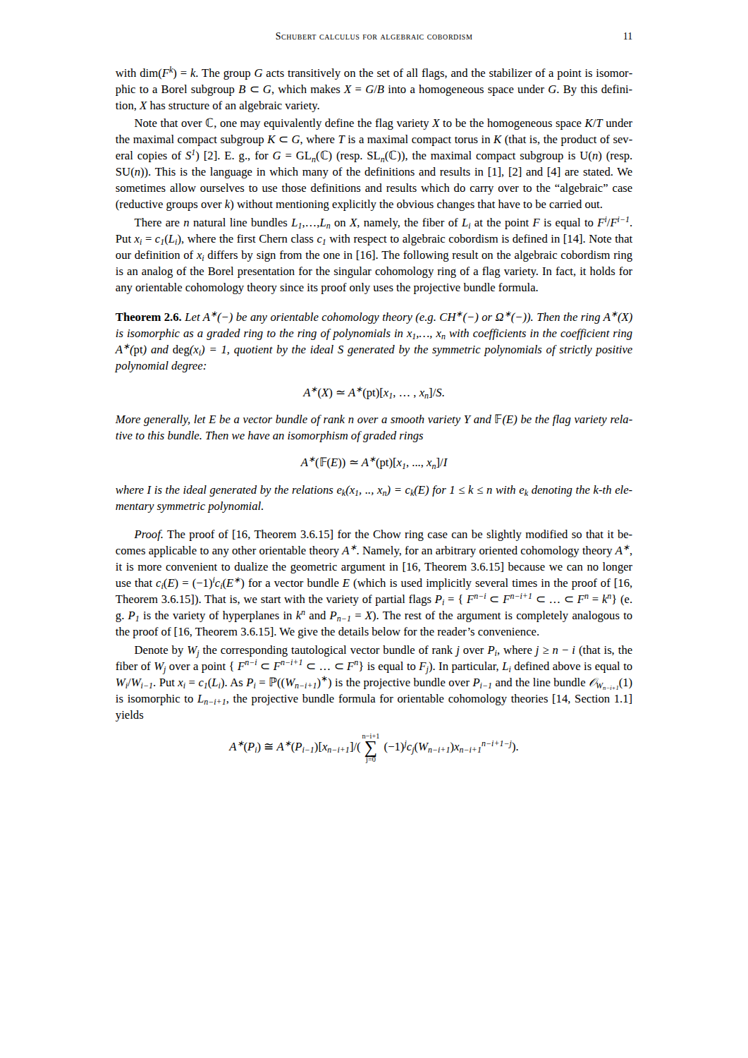Schubert calculus for algebraic cobordism 11
with dim(Fk) = k. The group G acts transitively on the set of all flags, and the stabilizer of a point is isomorphic to a Borel subgroup B ⊂ G, which makes X = G/B into a homogeneous space under G. By this definition, X has structure of an algebraic variety.
Note that over ℂ, one may equivalently define the flag variety X to be the homogeneous space K/T under the maximal compact subgroup K ⊂ G, where T is a maximal compact torus in K (that is, the product of several copies of S1) [2]. E. g., for G = GLn(ℂ) (resp. SLn(ℂ)), the maximal compact subgroup is U(n) (resp. SU(n)). This is the language in which many of the definitions and results in [1], [2] and [4] are stated. We sometimes allow ourselves to use those definitions and results which do carry over to the “algebraic” case (reductive groups over k) without mentioning explicitly the obvious changes that have to be carried out.
There are n natural line bundles L1,…,Ln on X, namely, the fiber of Li at the point F is equal to Fi/Fi−1. Put xi = c1(Li), where the first Chern class c1 with respect to algebraic cobordism is defined in [14]. Note that our definition of xi differs by sign from the one in [16]. The following result on the algebraic cobordism ring is an analog of the Borel presentation for the singular cohomology ring of a flag variety. In fact, it holds for any orientable cohomology theory since its proof only uses the projective bundle formula.
Theorem 2.6. Let A∗(−) be any orientable cohomology theory (e.g. CH∗(−) or Ω∗(−)). Then the ring A∗(X) is isomorphic as a graded ring to the ring of polynomials in x1,…, xn with coefficients in the coefficient ring A∗(pt) and deg(xi) = 1, quotient by the ideal S generated by the symmetric polynomials of strictly positive polynomial degree:
A∗(X) ≃ A∗(pt)[x1, … , xn]/S.
More generally, let E be a vector bundle of rank n over a smooth variety Y and 𝔽(E) be the flag variety relative to this bundle. Then we have an isomorphism of graded rings
A∗(𝔽(E)) ≃ A∗(pt)[x1, ..., xn]/I
where I is the ideal generated by the relations ek(x1, .., xn) = ck(E) for 1 ≤ k ≤ n with ek denoting the k-th elementary symmetric polynomial.
Proof. The proof of [16, Theorem 3.6.15] for the Chow ring case can be slightly modified so that it becomes applicable to any other orientable theory A∗. Namely, for an arbitrary oriented cohomology theory A∗, it is more convenient to dualize the geometric argument in [16, Theorem 3.6.15] because we can no longer use that ci(E) = (−1)ici(E∗) for a vector bundle E (which is used implicitly several times in the proof of [16, Theorem 3.6.15]). That is, we start with the variety of partial flags Pi = { Fn−i ⊂ Fn−i+1 ⊂ … ⊂ Fn = kn} (e. g. P1 is the variety of hyperplanes in kn and Pn−1 = X). The rest of the argument is completely analogous to the proof of [16, Theorem 3.6.15]. We give the details below for the reader’s convenience.
Denote by Wj the corresponding tautological vector bundle of rank j over Pi, where j ≥ n − i (that is, the fiber of Wj over a point { Fn−i ⊂ Fn−i+1 ⊂ … ⊂ Fn} is equal to Fj). In particular, Li defined above is equal to Wi/Wi−1. Put xi = c1(Li). As Pi = ℙ((Wn−i+1)∗) is the projective bundle over Pi−1 and the line bundle 𝒪Wn−i+1(1) is isomorphic to Ln−i+1, the projective bundle formula for orientable cohomology theories [14, Section 1.1] yields
A∗(Pi) ≅ A∗(Pi−1)[xn−i+1]/(n−i+1∑j=0 (−1)jcj(Wn−i+1)xn−i+1n−i+1−j).